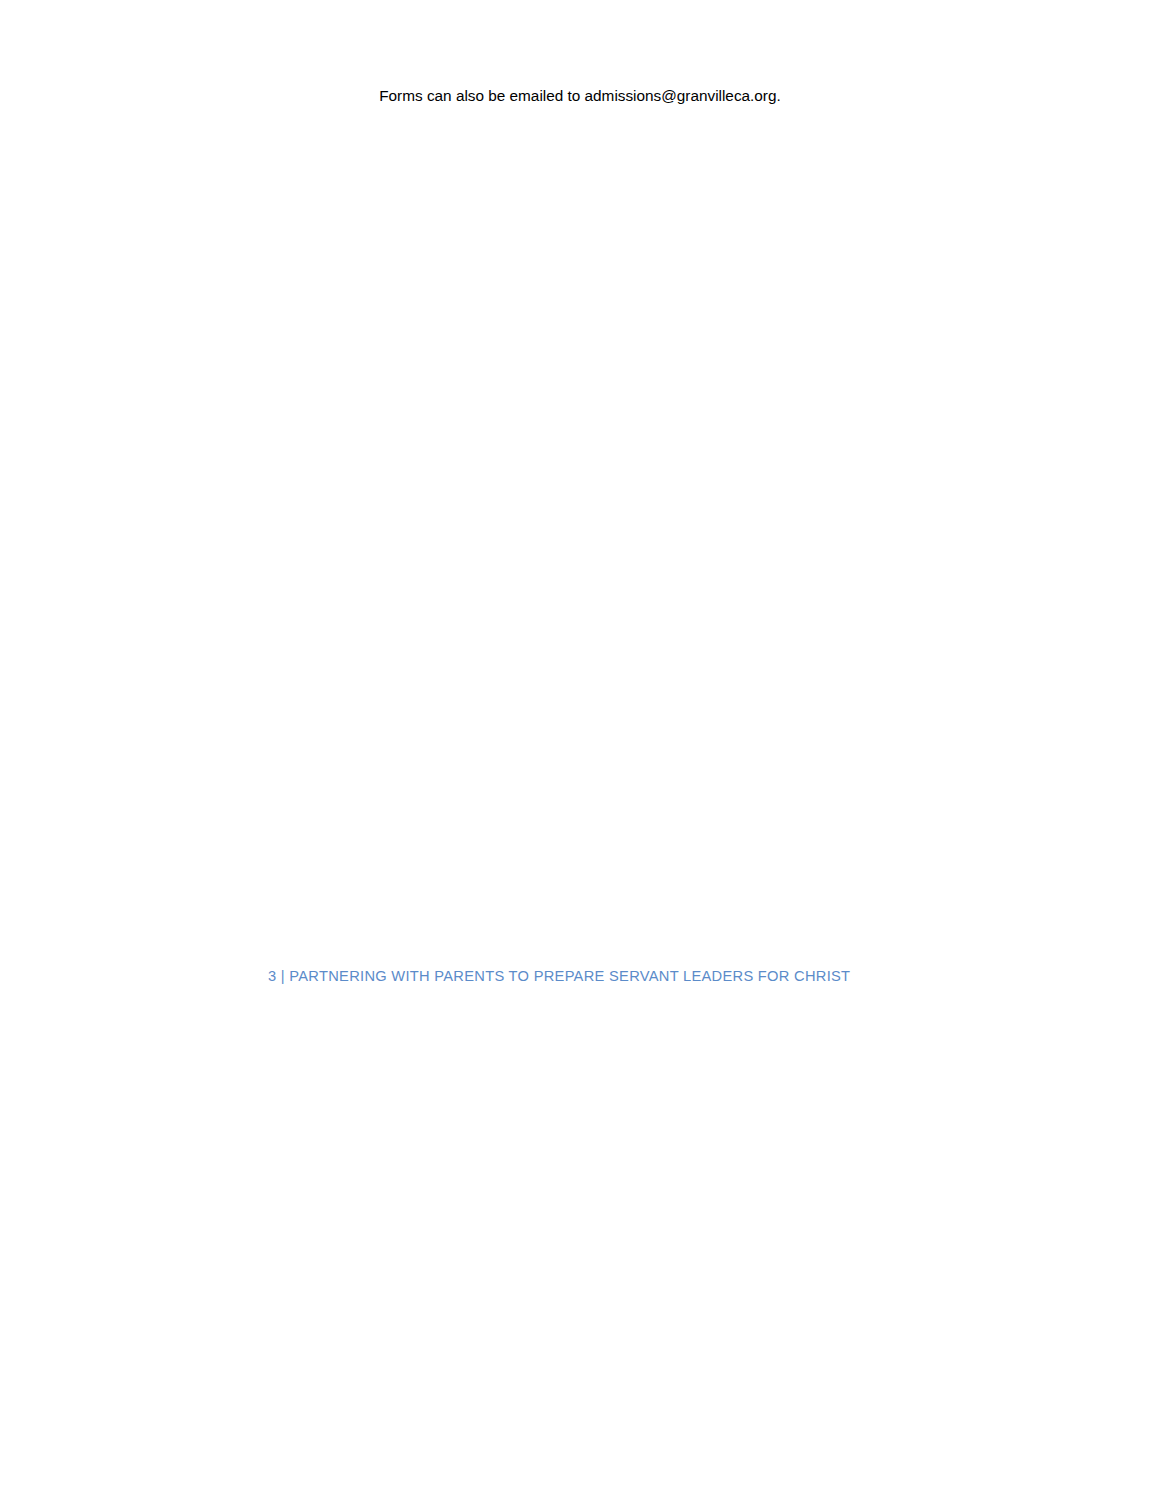Forms can also be emailed to admissions@granvilleca.org.
3 | PARTNERING WITH PARENTS TO PREPARE SERVANT LEADERS FOR CHRIST